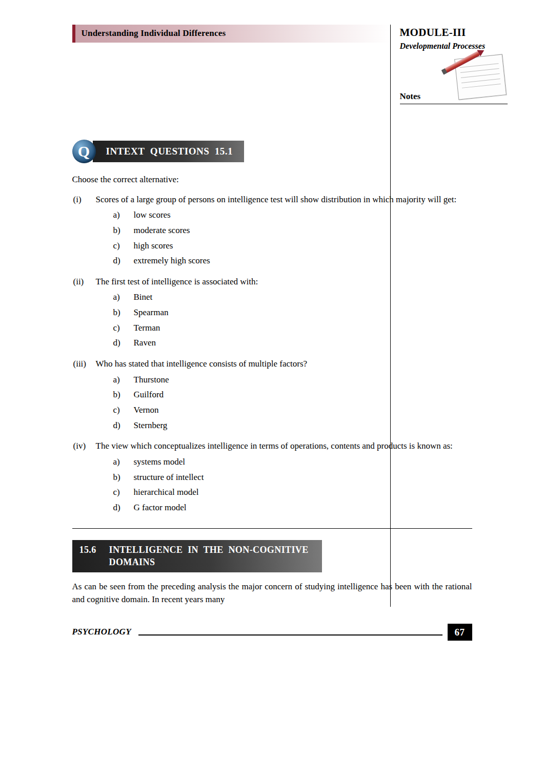Understanding Individual Differences
MODULE-III
Developmental Processes
Notes
Q
INTEXT QUESTIONS 15.1
Choose the correct alternative:
(i) Scores of a large group of persons on intelligence test will show distribution in which majority will get:
a) low scores
b) moderate scores
c) high scores
d) extremely high scores
(ii) The first test of intelligence is associated with:
a) Binet
b) Spearman
c) Terman
d) Raven
(iii) Who has stated that intelligence consists of multiple factors?
a) Thurstone
b) Guilford
c) Vernon
d) Sternberg
(iv) The view which conceptualizes intelligence in terms of operations, contents and products is known as:
a) systems model
b) structure of intellect
c) hierarchical model
d) G factor model
15.6 INTELLIGENCE IN THE NON-COGNITIVE DOMAINS
As can be seen from the preceding analysis the major concern of studying intelligence has been with the rational and cognitive domain. In recent years many
PSYCHOLOGY 67